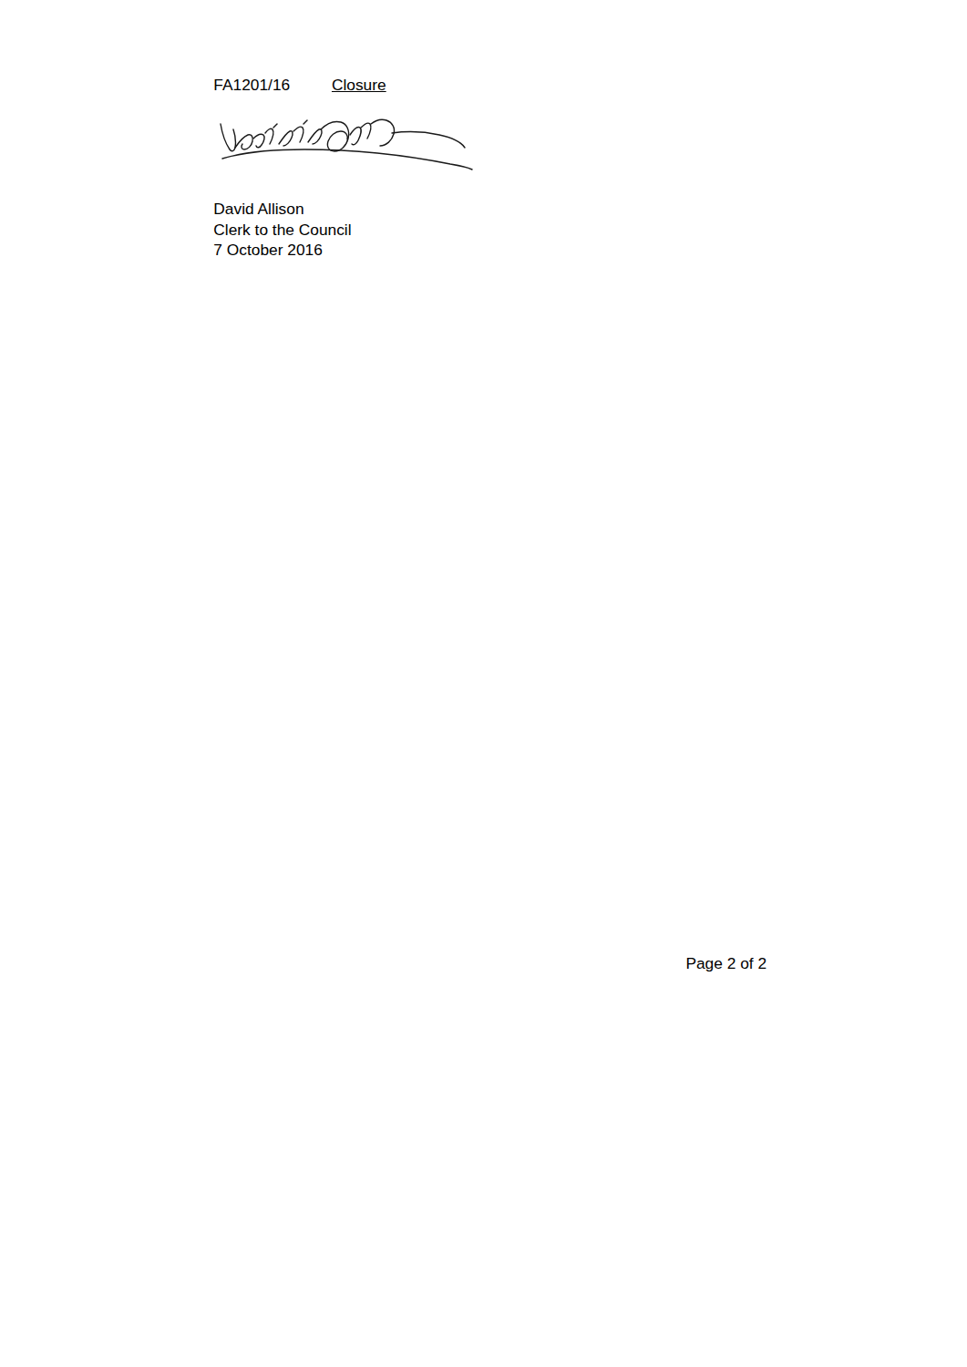FA1201/16 Closure
David Allison
Clerk to the Council
7 October 2016
Page 2 of 2